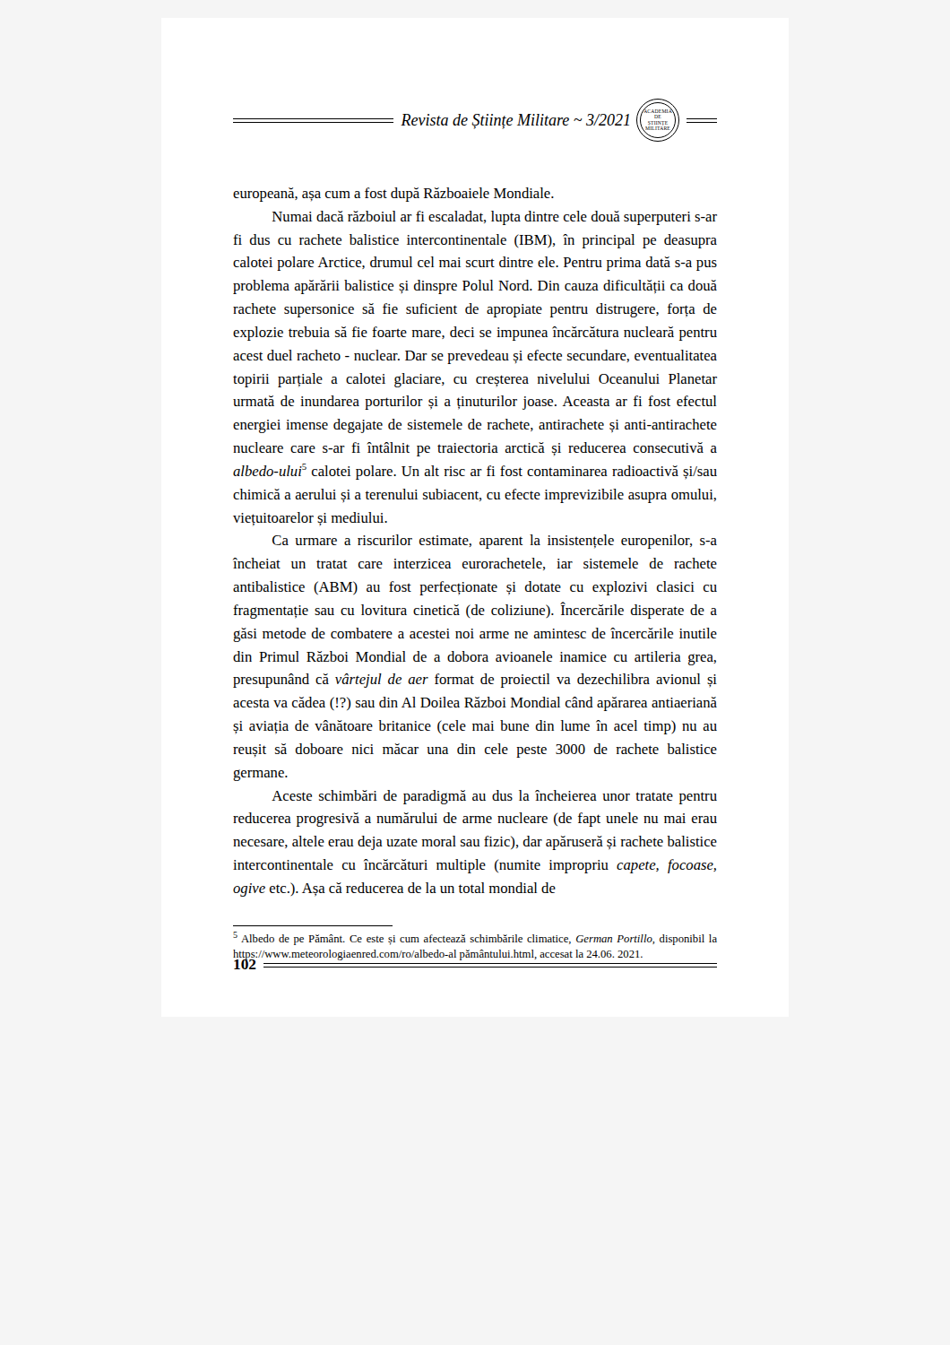Revista de Științe Militare ~ 3/2021
ACADEMIA
DE ȘTIINȚE
MILITARE
europeană, așa cum a fost după Războaiele Mondiale.
Numai dacă războiul ar fi escaladat, lupta dintre cele două superputeri s-ar fi dus cu rachete balistice intercontinentale (IBM), în principal pe deasupra calotei polare Arctice, drumul cel mai scurt dintre ele. Pentru prima dată s-a pus problema apărării balistice și dinspre Polul Nord. Din cauza dificultății ca două rachete supersonice să fie suficient de apropiate pentru distrugere, forța de explozie trebuia să fie foarte mare, deci se impunea încărcătura nucleară pentru acest duel racheto - nuclear. Dar se prevedeau și efecte secundare, eventualitatea topirii parțiale a calotei glaciare, cu creșterea nivelului Oceanului Planetar urmată de inundarea porturilor și a ținuturilor joase. Aceasta ar fi fost efectul energiei imense degajate de sistemele de rachete, antirachete și anti-antirachete nucleare care s-ar fi întâlnit pe traiectoria arctică și reducerea consecutivă a albedo-ului5 calotei polare. Un alt risc ar fi fost contaminarea radioactivă și/sau chimică a aerului și a terenului subiacent, cu efecte imprevizibile asupra omului, viețuitoarelor și mediului.
Ca urmare a riscurilor estimate, aparent la insistențele europenilor, s-a încheiat un tratat care interzicea eurorachetele, iar sistemele de rachete antibalistice (ABM) au fost perfecționate și dotate cu explozivi clasici cu fragmentație sau cu lovitura cinetică (de coliziune). Încercările disperate de a găsi metode de combatere a acestei noi arme ne amintesc de încercările inutile din Primul Război Mondial de a dobora avioanele inamice cu artileria grea, presupunând că vârtejul de aer format de proiectil va dezechilibra avionul și acesta va cădea (!?) sau din Al Doilea Război Mondial când apărarea antiaeriană și aviația de vânătoare britanice (cele mai bune din lume în acel timp) nu au reușit să doboare nici măcar una din cele peste 3000 de rachete balistice germane.
Aceste schimbări de paradigmă au dus la încheierea unor tratate pentru reducerea progresivă a numărului de arme nucleare (de fapt unele nu mai erau necesare, altele erau deja uzate moral sau fizic), dar apăruseră și rachete balistice intercontinentale cu încărcături multiple (numite impropriu capete, focoase, ogive etc.). Așa că reducerea de la un total mondial de
5 Albedo de pe Pământ. Ce este și cum afectează schimbările climatice, German Portillo, disponibil la https://www.meteorologiaenred.com/ro/albedo-al pământului.html, accesat la 24.06. 2021.
102